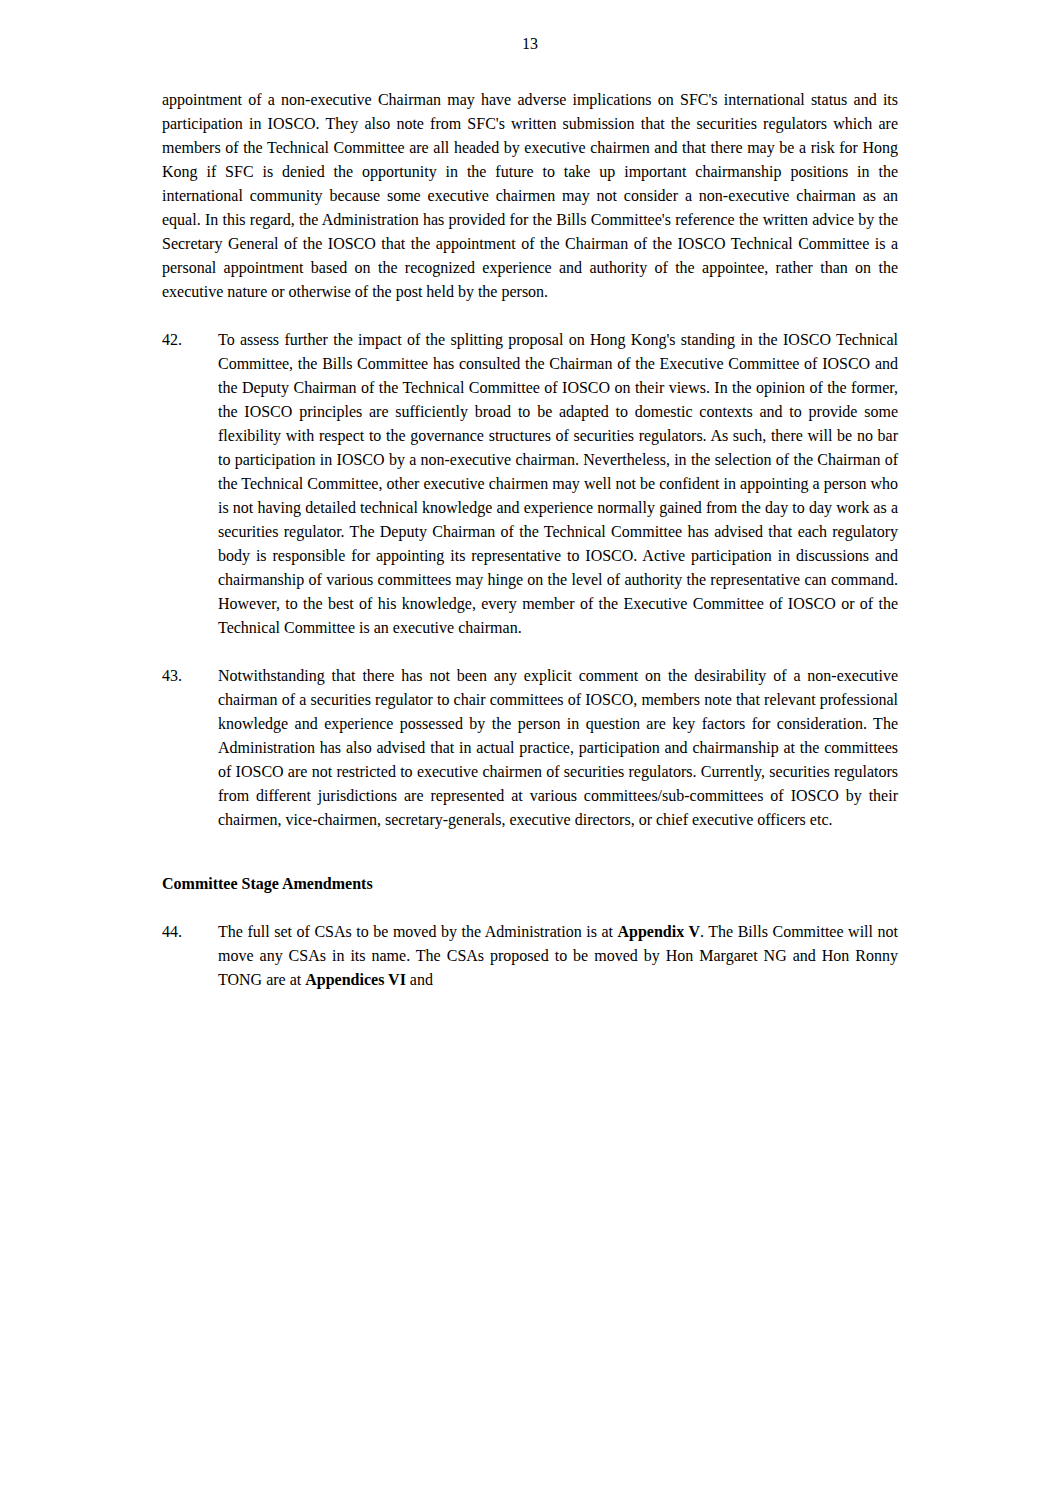13
appointment of a non-executive Chairman may have adverse implications on SFC's international status and its participation in IOSCO. They also note from SFC's written submission that the securities regulators which are members of the Technical Committee are all headed by executive chairmen and that there may be a risk for Hong Kong if SFC is denied the opportunity in the future to take up important chairmanship positions in the international community because some executive chairmen may not consider a non-executive chairman as an equal. In this regard, the Administration has provided for the Bills Committee's reference the written advice by the Secretary General of the IOSCO that the appointment of the Chairman of the IOSCO Technical Committee is a personal appointment based on the recognized experience and authority of the appointee, rather than on the executive nature or otherwise of the post held by the person.
42.
To assess further the impact of the splitting proposal on Hong Kong's standing in the IOSCO Technical Committee, the Bills Committee has consulted the Chairman of the Executive Committee of IOSCO and the Deputy Chairman of the Technical Committee of IOSCO on their views. In the opinion of the former, the IOSCO principles are sufficiently broad to be adapted to domestic contexts and to provide some flexibility with respect to the governance structures of securities regulators. As such, there will be no bar to participation in IOSCO by a non-executive chairman. Nevertheless, in the selection of the Chairman of the Technical Committee, other executive chairmen may well not be confident in appointing a person who is not having detailed technical knowledge and experience normally gained from the day to day work as a securities regulator. The Deputy Chairman of the Technical Committee has advised that each regulatory body is responsible for appointing its representative to IOSCO. Active participation in discussions and chairmanship of various committees may hinge on the level of authority the representative can command. However, to the best of his knowledge, every member of the Executive Committee of IOSCO or of the Technical Committee is an executive chairman.
43.
Notwithstanding that there has not been any explicit comment on the desirability of a non-executive chairman of a securities regulator to chair committees of IOSCO, members note that relevant professional knowledge and experience possessed by the person in question are key factors for consideration. The Administration has also advised that in actual practice, participation and chairmanship at the committees of IOSCO are not restricted to executive chairmen of securities regulators. Currently, securities regulators from different jurisdictions are represented at various committees/sub-committees of IOSCO by their chairmen, vice-chairmen, secretary-generals, executive directors, or chief executive officers etc.
Committee Stage Amendments
44.
The full set of CSAs to be moved by the Administration is at Appendix V. The Bills Committee will not move any CSAs in its name. The CSAs proposed to be moved by Hon Margaret NG and Hon Ronny TONG are at Appendices VI and